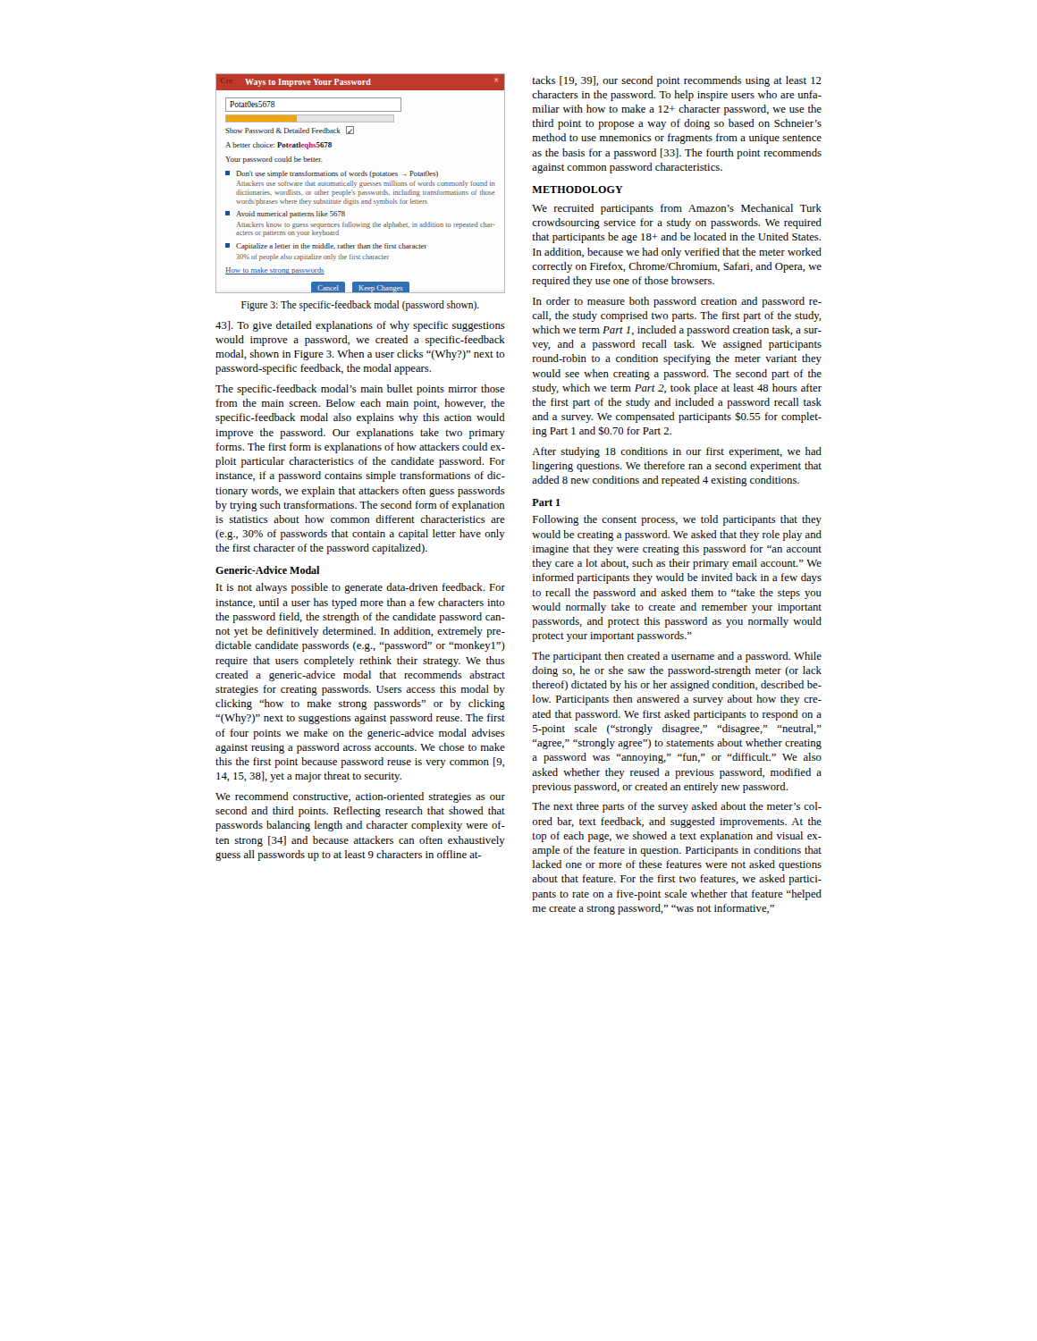Cre Ways to Improve Your Password ×
Show Password & Detailed Feedback ✓
A better choice: Poteatleqhs5678
Your password could be better.
Don't use simple transformations of words (potatoes → Potat0es) Attackers use software that automatically guesses millions of words commonly found in dictionaries, wordlists, or other people's passwords, including transformations of those words/phrases where they substitute digits and symbols for letters
Avoid numerical patterns like 5678 Attackers know to guess sequences following the alphabet, in addition to repeated characters or patterns on your keyboard
Capitalize a letter in the middle, rather than the first character 30% of people also capitalize only the first character
How to make strong passwords
Cancel Keep Changes
Figure 3: The specific-feedback modal (password shown).
43]. To give detailed explanations of why specific suggestions would improve a password, we created a specific-feedback modal, shown in Figure 3. When a user clicks “(Why?)” next to password-specific feedback, the modal appears.
The specific-feedback modal’s main bullet points mirror those from the main screen. Below each main point, however, the specific-feedback modal also explains why this action would improve the password. Our explanations take two primary forms. The first form is explanations of how attackers could exploit particular characteristics of the candidate password. For instance, if a password contains simple transformations of dictionary words, we explain that attackers often guess passwords by trying such transformations. The second form of explanation is statistics about how common different characteristics are (e.g., 30% of passwords that contain a capital letter have only the first character of the password capitalized).
Generic-Advice Modal
It is not always possible to generate data-driven feedback. For instance, until a user has typed more than a few characters into the password field, the strength of the candidate password cannot yet be definitively determined. In addition, extremely predictable candidate passwords (e.g., “password” or “monkey1”) require that users completely rethink their strategy. We thus created a generic-advice modal that recommends abstract strategies for creating passwords. Users access this modal by clicking “how to make strong passwords” or by clicking “(Why?)” next to suggestions against password reuse. The first of four points we make on the generic-advice modal advises against reusing a password across accounts. We chose to make this the first point because password reuse is very common [9, 14, 15, 38], yet a major threat to security.
We recommend constructive, action-oriented strategies as our second and third points. Reflecting research that showed that passwords balancing length and character complexity were often strong [34] and because attackers can often exhaustively guess all passwords up to at least 9 characters in offline at-
tacks [19, 39], our second point recommends using at least 12 characters in the password. To help inspire users who are unfamiliar with how to make a 12+ character password, we use the third point to propose a way of doing so based on Schneier’s method to use mnemonics or fragments from a unique sentence as the basis for a password [33]. The fourth point recommends against common password characteristics.
METHODOLOGY
We recruited participants from Amazon’s Mechanical Turk crowdsourcing service for a study on passwords. We required that participants be age 18+ and be located in the United States. In addition, because we had only verified that the meter worked correctly on Firefox, Chrome/Chromium, Safari, and Opera, we required they use one of those browsers.
In order to measure both password creation and password recall, the study comprised two parts. The first part of the study, which we term Part 1, included a password creation task, a survey, and a password recall task. We assigned participants round-robin to a condition specifying the meter variant they would see when creating a password. The second part of the study, which we term Part 2, took place at least 48 hours after the first part of the study and included a password recall task and a survey. We compensated participants $0.55 for completing Part 1 and $0.70 for Part 2.
After studying 18 conditions in our first experiment, we had lingering questions. We therefore ran a second experiment that added 8 new conditions and repeated 4 existing conditions.
Part 1
Following the consent process, we told participants that they would be creating a password. We asked that they role play and imagine that they were creating this password for “an account they care a lot about, such as their primary email account.” We informed participants they would be invited back in a few days to recall the password and asked them to “take the steps you would normally take to create and remember your important passwords, and protect this password as you normally would protect your important passwords.”
The participant then created a username and a password. While doing so, he or she saw the password-strength meter (or lack thereof) dictated by his or her assigned condition, described below. Participants then answered a survey about how they created that password. We first asked participants to respond on a 5-point scale (“strongly disagree,” “disagree,” “neutral,” “agree,” “strongly agree”) to statements about whether creating a password was “annoying,” “fun,” or “difficult.” We also asked whether they reused a previous password, modified a previous password, or created an entirely new password.
The next three parts of the survey asked about the meter’s colored bar, text feedback, and suggested improvements. At the top of each page, we showed a text explanation and visual example of the feature in question. Participants in conditions that lacked one or more of these features were not asked questions about that feature. For the first two features, we asked participants to rate on a five-point scale whether that feature “helped me create a strong password,” “was not informative,”